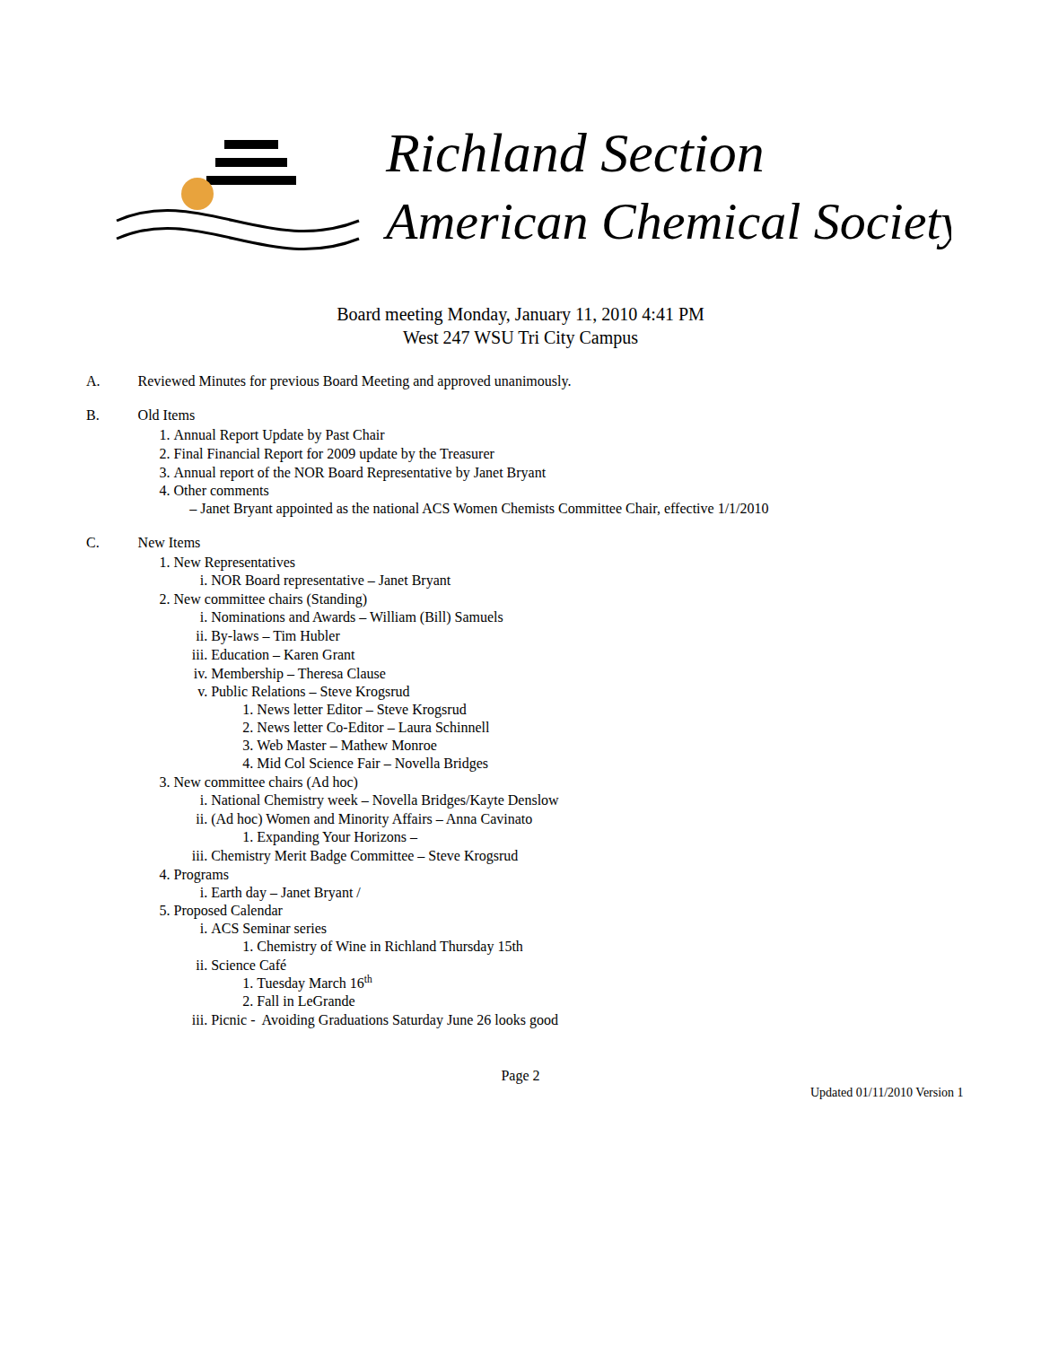Board meeting Monday, January 11, 2010 4:41 PM West 247 WSU Tri City Campus
A. Reviewed Minutes for previous Board Meeting and approved unanimously.
B. Old Items
Annual Report Update by Past Chair
Final Financial Report for 2009 update by the Treasurer
Annual report of the NOR Board Representative by Janet Bryant
Other comments – Janet Bryant appointed as the national ACS Women Chemists Committee Chair, effective 1/1/2010
C. New Items
New Representatives
NOR Board representative – Janet Bryant
New committee chairs (Standing)
Nominations and Awards – William (Bill) Samuels
By-laws – Tim Hubler
Education – Karen Grant
Membership – Theresa Clause
Public Relations – Steve Krogsrud
News letter Editor – Steve Krogsrud
News letter Co-Editor – Laura Schinnell
Web Master – Mathew Monroe
Mid Col Science Fair – Novella Bridges
New committee chairs (Ad hoc)
National Chemistry week – Novella Bridges/Kayte Denslow
(Ad hoc) Women and Minority Affairs – Anna Cavinato
Expanding Your Horizons –
Chemistry Merit Badge Committee – Steve Krogsrud
Programs
Earth day – Janet Bryant /
Proposed Calendar
ACS Seminar series
Chemistry of Wine in Richland Thursday 15th
Science Café
Tuesday March 16th
Fall in LeGrande
Picnic - Avoiding Graduations Saturday June 26 looks good
Page 2
Updated 01/11/2010 Version 1